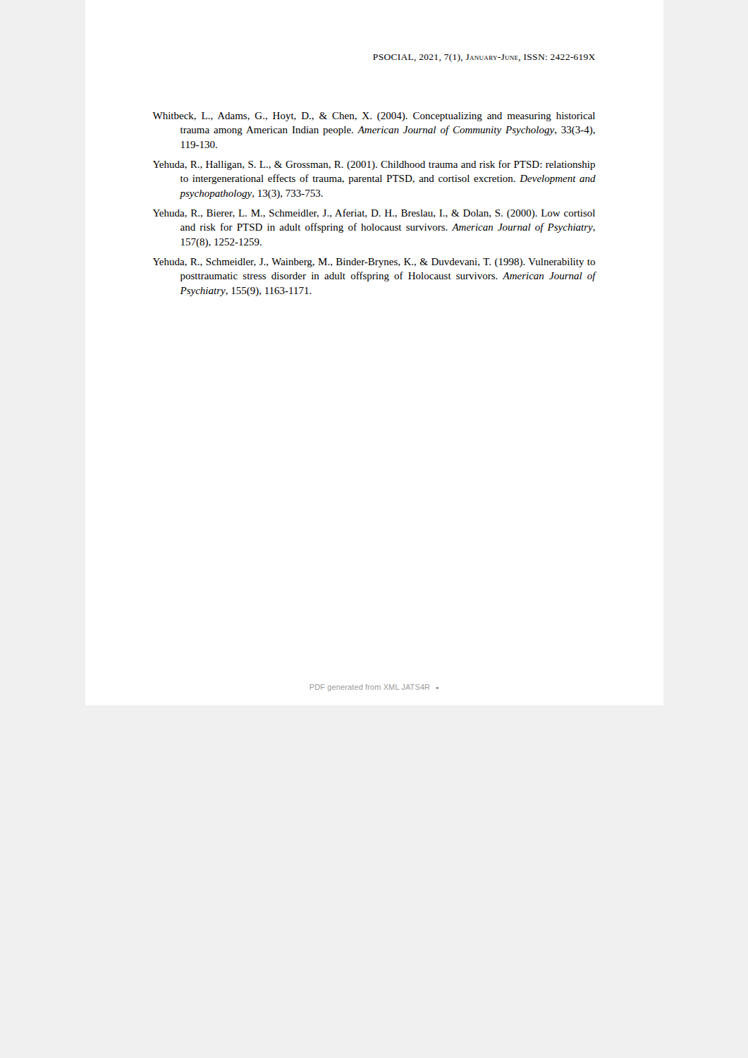PSOCIAL, 2021, 7(1), January-June, ISSN: 2422-619X
Whitbeck, L., Adams, G., Hoyt, D., & Chen, X. (2004). Conceptualizing and measuring historical trauma among American Indian people. American Journal of Community Psychology, 33(3-4), 119-130.
Yehuda, R., Halligan, S. L., & Grossman, R. (2001). Childhood trauma and risk for PTSD: relationship to intergenerational effects of trauma, parental PTSD, and cortisol excretion. Development and psychopathology, 13(3), 733-753.
Yehuda, R., Bierer, L. M., Schmeidler, J., Aferiat, D. H., Breslau, I., & Dolan, S. (2000). Low cortisol and risk for PTSD in adult offspring of holocaust survivors. American Journal of Psychiatry, 157(8), 1252-1259.
Yehuda, R., Schmeidler, J., Wainberg, M., Binder-Brynes, K., & Duvdevani, T. (1998). Vulnerability to posttraumatic stress disorder in adult offspring of Holocaust survivors. American Journal of Psychiatry, 155(9), 1163-1171.
PDF generated from XML JATS4R•